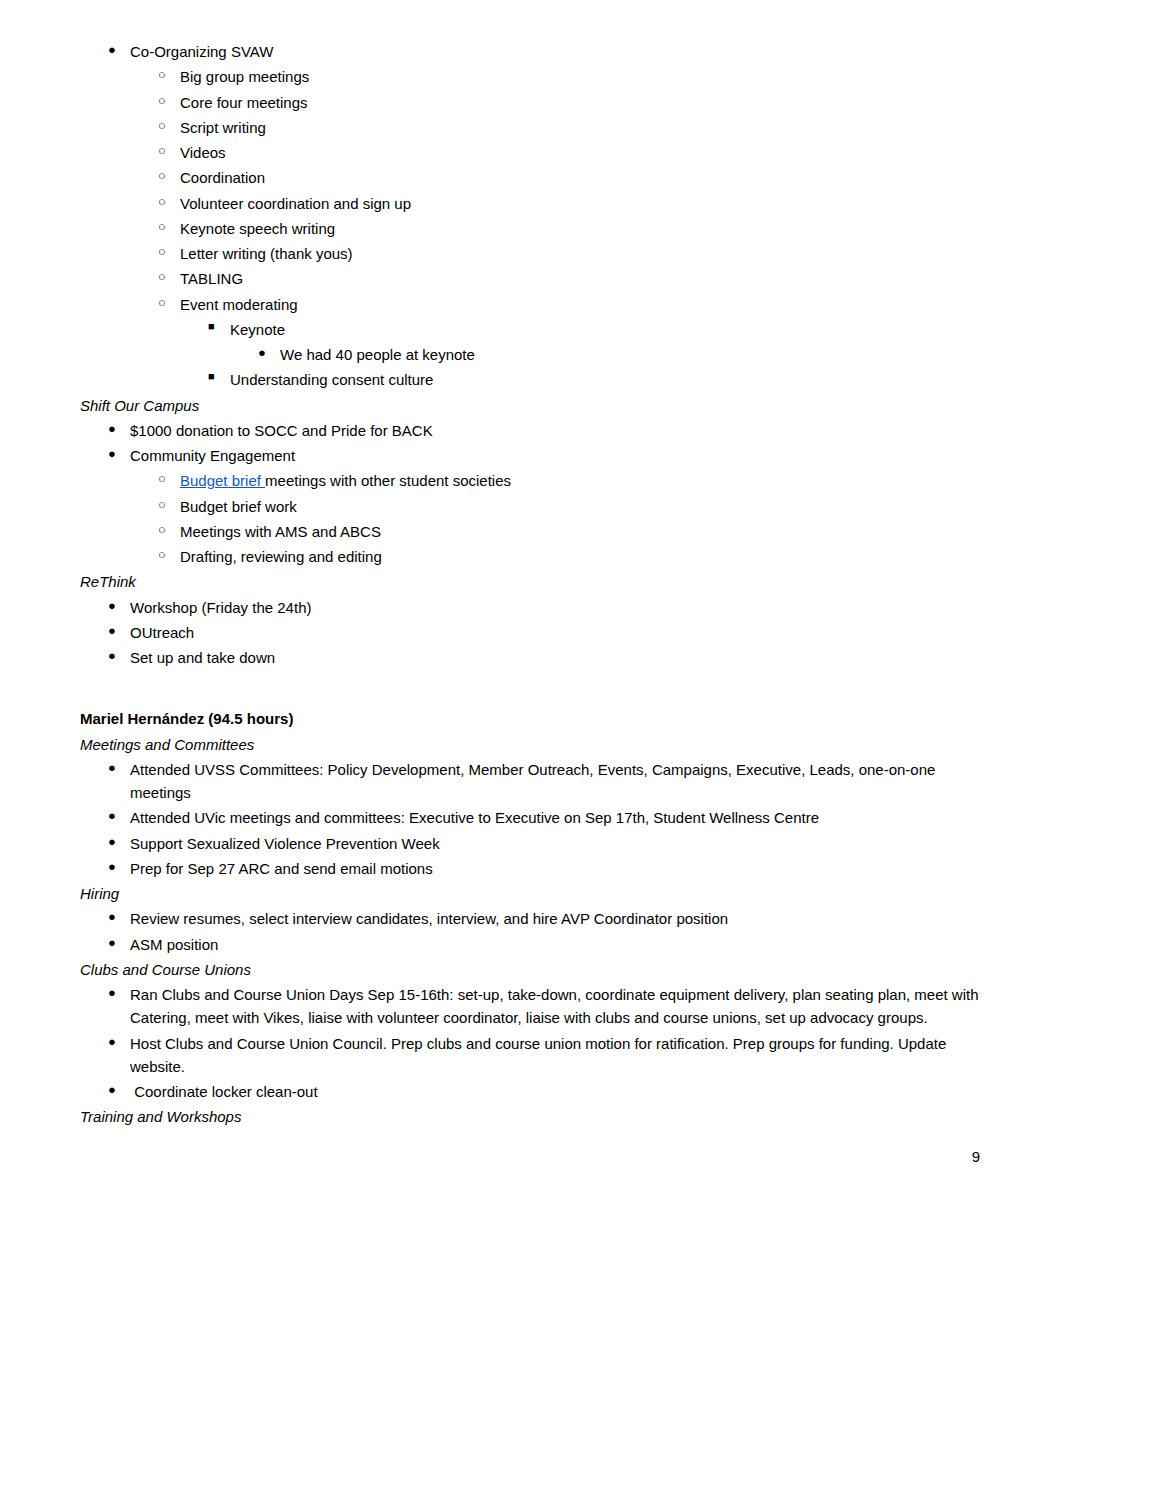Co-Organizing SVAW
Big group meetings
Core four meetings
Script writing
Videos
Coordination
Volunteer coordination and sign up
Keynote speech writing
Letter writing (thank yous)
TABLING
Event moderating
Keynote
We had 40 people at keynote
Understanding consent culture
Shift Our Campus
$1000 donation to SOCC and Pride for BACK
Community Engagement
Budget brief meetings with other student societies
Budget brief work
Meetings with AMS and ABCS
Drafting, reviewing and editing
ReThink
Workshop (Friday the 24th)
OUtreach
Set up and take down
Mariel Hernández (94.5 hours)
Meetings and Committees
Attended UVSS Committees: Policy Development, Member Outreach, Events, Campaigns, Executive, Leads, one-on-one meetings
Attended UVic meetings and committees: Executive to Executive on Sep 17th, Student Wellness Centre
Support Sexualized Violence Prevention Week
Prep for Sep 27 ARC and send email motions
Hiring
Review resumes, select interview candidates, interview, and hire AVP Coordinator position
ASM position
Clubs and Course Unions
Ran Clubs and Course Union Days Sep 15-16th: set-up, take-down, coordinate equipment delivery, plan seating plan, meet with Catering, meet with Vikes, liaise with volunteer coordinator, liaise with clubs and course unions, set up advocacy groups.
Host Clubs and Course Union Council. Prep clubs and course union motion for ratification. Prep groups for funding. Update website.
Coordinate locker clean-out
Training and Workshops
9